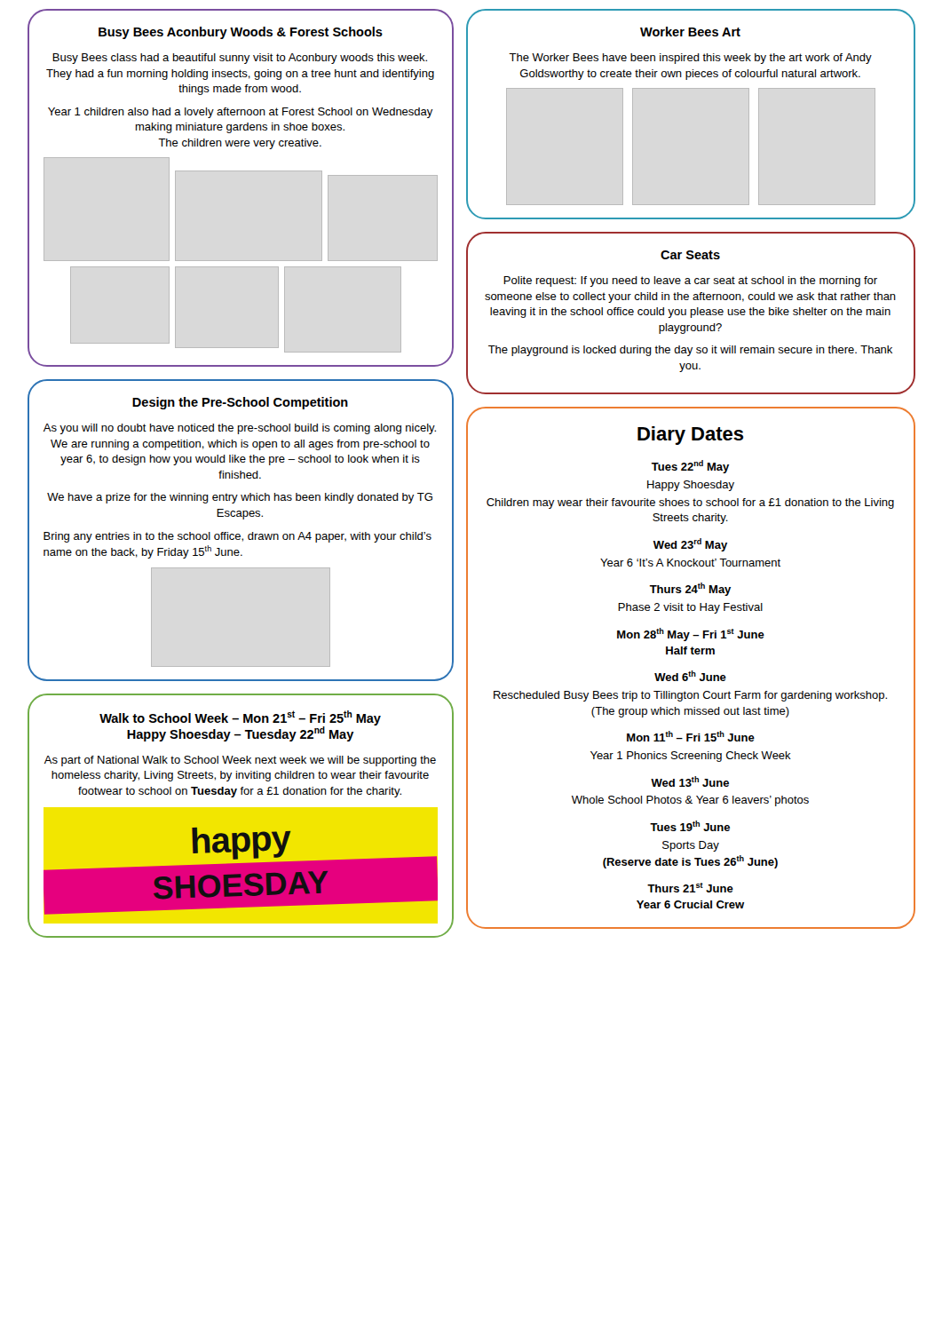Busy Bees Aconbury Woods & Forest Schools
Busy Bees class had a beautiful sunny visit to Aconbury woods this week. They had a fun morning holding insects, going on a tree hunt and identifying things made from wood.
Year 1 children also had a lovely afternoon at Forest School on Wednesday making miniature gardens in shoe boxes.
The children were very creative.
Design the Pre-School Competition
As you will no doubt have noticed the pre-school build is coming along nicely. We are running a competition, which is open to all ages from pre-school to year 6, to design how you would like the pre – school to look when it is finished.
We have a prize for the winning entry which has been kindly donated by TG Escapes.
Bring any entries in to the school office, drawn on A4 paper, with your child’s name on the back, by Friday 15th June.
Walk to School Week – Mon 21st – Fri 25th May
Happy Shoesday – Tuesday 22nd May
As part of National Walk to School Week next week we will be supporting the homeless charity, Living Streets, by inviting children to wear their favourite footwear to school on Tuesday for a £1 donation for the charity.
happy
SHOESDAY
Worker Bees Art
The Worker Bees have been inspired this week by the art work of Andy Goldsworthy to create their own pieces of colourful natural artwork.
Car Seats
Polite request: If you need to leave a car seat at school in the morning for someone else to collect your child in the afternoon, could we ask that rather than leaving it in the school office could you please use the bike shelter on the main playground?
The playground is locked during the day so it will remain secure in there. Thank you.
Diary Dates
Tues 22nd May
Happy Shoesday
Children may wear their favourite shoes to school for a £1 donation to the Living Streets charity.
Wed 23rd May
Year 6 ‘It’s A Knockout’ Tournament
Thurs 24th May
Phase 2 visit to Hay Festival
Mon 28th May – Fri 1st June
Half term
Wed 6th June
Rescheduled Busy Bees trip to Tillington Court Farm for gardening workshop. (The group which missed out last time)
Mon 11th – Fri 15th June
Year 1 Phonics Screening Check Week
Wed 13th June
Whole School Photos & Year 6 leavers’ photos
Tues 19th June
Sports Day
(Reserve date is Tues 26th June)
Thurs 21st June
Year 6 Crucial Crew